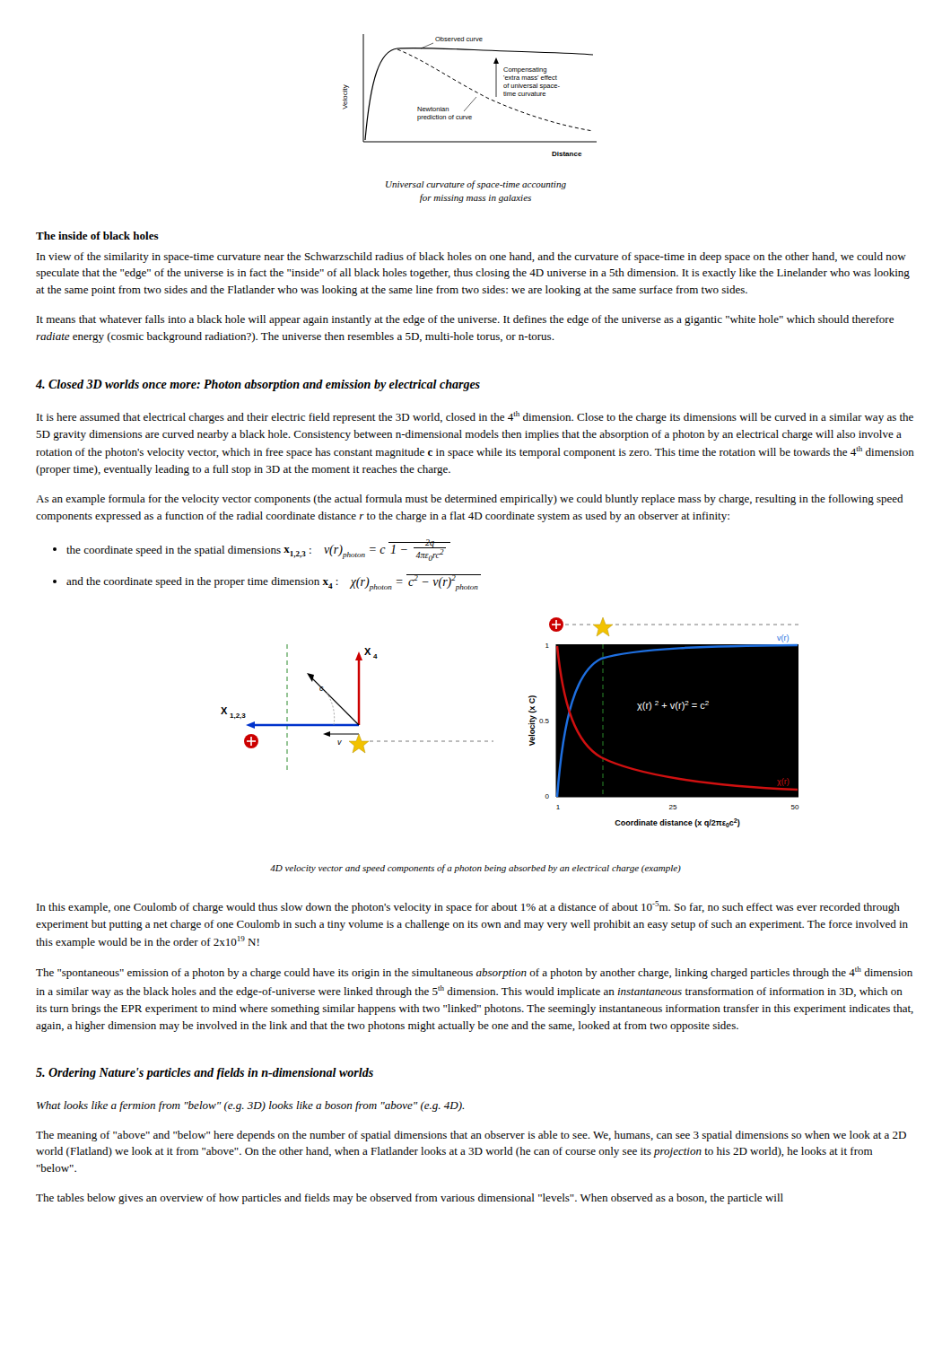Velocity Distance Observed curve Compensating 'extra mass' effect of universal space- time curvature Newtonian prediction of curve
Universal curvature of space-time accounting
for missing mass in galaxies
The inside of black holes
In view of the similarity in space-time curvature near the Schwarzschild radius of black holes on one hand, and the curvature of space-time in deep space on the other hand, we could now speculate that the "edge" of the universe is in fact the "inside" of all black holes together, thus closing the 4D universe in a 5th dimension. It is exactly like the Linelander who was looking at the same point from two sides and the Flatlander who was looking at the same line from two sides: we are looking at the same surface from two sides.
It means that whatever falls into a black hole will appear again instantly at the edge of the universe. It defines the edge of the universe as a gigantic "white hole" which should therefore radiate energy (cosmic background radiation?). The universe then resembles a 5D, multi-hole torus, or n-torus.
4. Closed 3D worlds once more: Photon absorption and emission by electrical charges
It is here assumed that electrical charges and their electric field represent the 3D world, closed in the 4th dimension. Close to the charge its dimensions will be curved in a similar way as the 5D gravity dimensions are curved nearby a black hole. Consistency between n-dimensional models then implies that the absorption of a photon by an electrical charge will also involve a rotation of the photon's velocity vector, which in free space has constant magnitude c in space while its temporal component is zero. This time the rotation will be towards the 4th dimension (proper time), eventually leading to a full stop in 3D at the moment it reaches the charge.
As an example formula for the velocity vector components (the actual formula must be determined empirically) we could bluntly replace mass by charge, resulting in the following speed components expressed as a function of the radial coordinate distance r to the charge in a flat 4D coordinate system as used by an observer at infinity:
the coordinate speed in the spatial dimensions x1,2,3 : v(r)photon = c 1 − 2q 4πε0rc2
and the coordinate speed in the proper time dimension x4 : χ(r)photon = c2 − v(r)2photon
X 4 X 1,2,3 c v 1 0.5 0 Velocity (x C) 1 25 50 Coordinate distance (x q/2πε0c2) v(r) χ(r) χ(r) 2 + v(r)2 = c2
4D velocity vector and speed components of a photon being absorbed by an electrical charge (example)
In this example, one Coulomb of charge would thus slow down the photon's velocity in space for about 1% at a distance of about 10-5m. So far, no such effect was ever recorded through experiment but putting a net charge of one Coulomb in such a tiny volume is a challenge on its own and may very well prohibit an easy setup of such an experiment. The force involved in this example would be in the order of 2x1019 N!
The "spontaneous" emission of a photon by a charge could have its origin in the simultaneous absorption of a photon by another charge, linking charged particles through the 4th dimension in a similar way as the black holes and the edge-of-universe were linked through the 5th dimension. This would implicate an instantaneous transformation of information in 3D, which on its turn brings the EPR experiment to mind where something similar happens with two "linked" photons. The seemingly instantaneous information transfer in this experiment indicates that, again, a higher dimension may be involved in the link and that the two photons might actually be one and the same, looked at from two opposite sides.
5. Ordering Nature's particles and fields in n-dimensional worlds
What looks like a fermion from "below" (e.g. 3D) looks like a boson from "above" (e.g. 4D).
The meaning of "above" and "below" here depends on the number of spatial dimensions that an observer is able to see. We, humans, can see 3 spatial dimensions so when we look at a 2D world (Flatland) we look at it from "above". On the other hand, when a Flatlander looks at a 3D world (he can of course only see its projection to his 2D world), he looks at it from "below".
The tables below gives an overview of how particles and fields may be observed from various dimensional "levels". When observed as a boson, the particle will